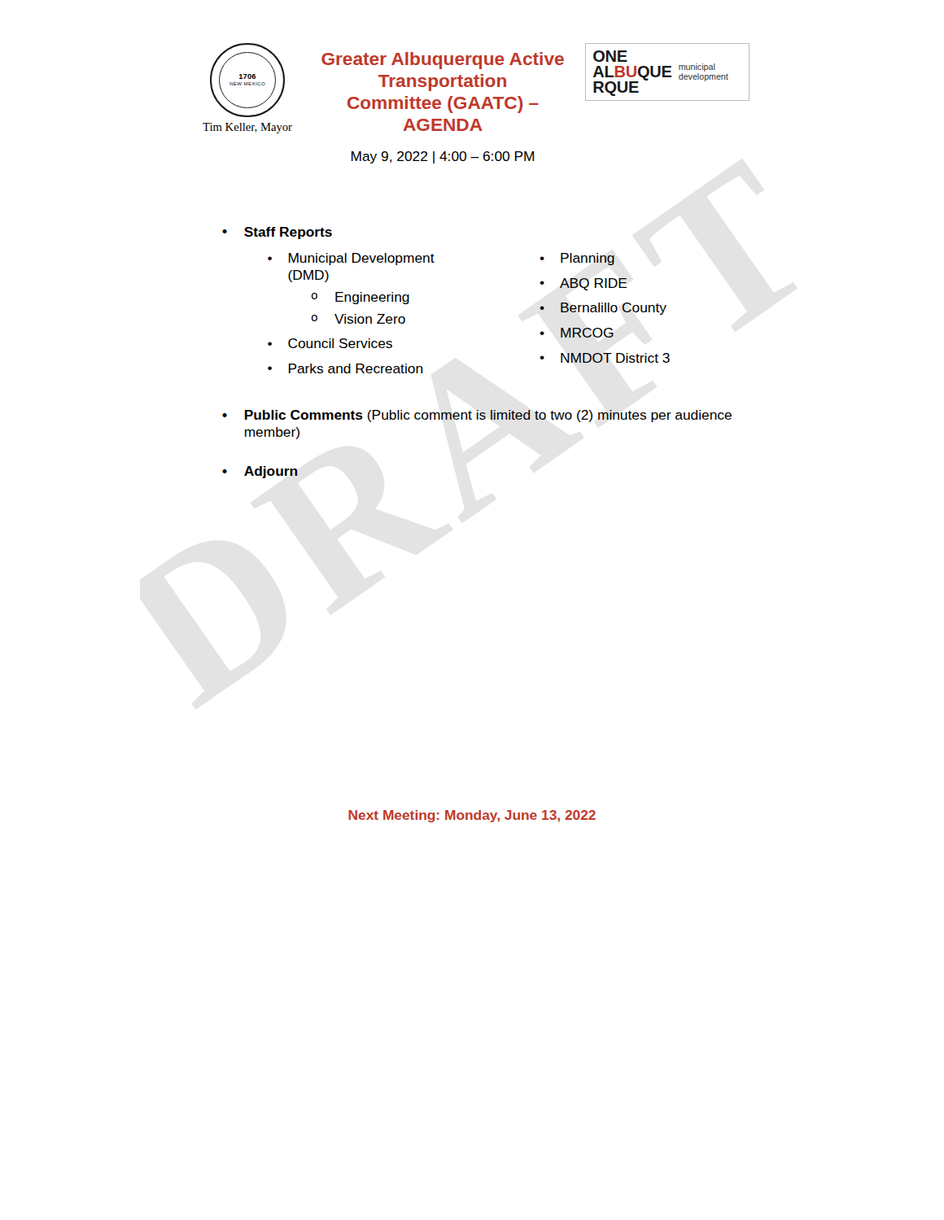DRAFT
1706
NEW MEXICO
Tim Keller, Mayor
Greater Albuquerque Active Transportation
Committee (GAATC) – AGENDA
May 9, 2022 | 4:00 – 6:00 PM
ONE
ALBUQUE
RQUE
municipal
development
Staff Reports
Municipal Development (DMD)
Engineering
Vision Zero
Council Services
Parks and Recreation
Planning
ABQ RIDE
Bernalillo County
MRCOG
NMDOT District 3
Public Comments (Public comment is limited to two (2) minutes per audience member)
Adjourn
Next Meeting: Monday, June 13, 2022